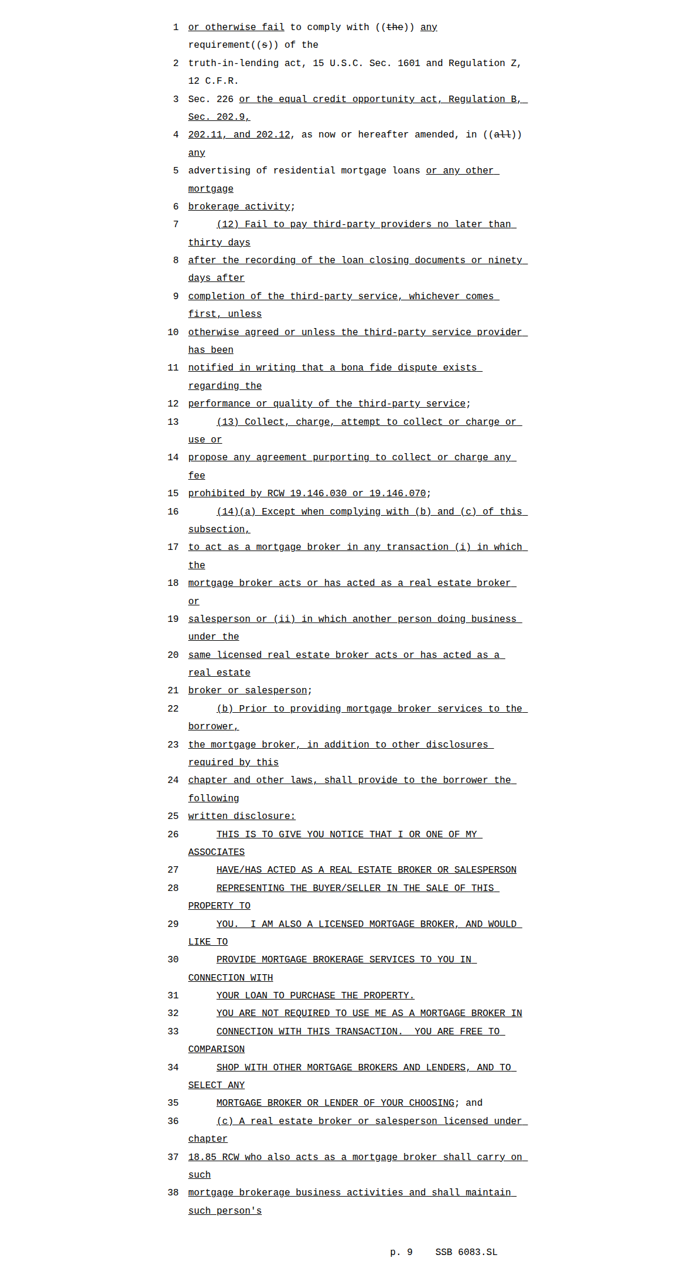1 or otherwise fail to comply with ((the)) any requirement((s)) of the
2 truth-in-lending act, 15 U.S.C. Sec. 1601 and Regulation Z, 12 C.F.R.
3 Sec. 226 or the equal credit opportunity act, Regulation B, Sec. 202.9,
4202.11, and 202.12, as now or hereafter amended, in ((all)) any
5 advertising of residential mortgage loans or any other mortgage
6 brokerage activity;
7 (12) Fail to pay third-party providers no later than thirty days
8 after the recording of the loan closing documents or ninety days after
9 completion of the third-party service, whichever comes first, unless
10 otherwise agreed or unless the third-party service provider has been
11 notified in writing that a bona fide dispute exists regarding the
12 performance or quality of the third-party service;
13 (13) Collect, charge, attempt to collect or charge or use or
14 propose any agreement purporting to collect or charge any fee
15 prohibited by RCW 19.146.030 or 19.146.070;
16 (14)(a) Except when complying with (b) and (c) of this subsection,
17 to act as a mortgage broker in any transaction (i) in which the
18 mortgage broker acts or has acted as a real estate broker or
19 salesperson or (ii) in which another person doing business under the
20 same licensed real estate broker acts or has acted as a real estate
21 broker or salesperson;
22 (b) Prior to providing mortgage broker services to the borrower,
23 the mortgage broker, in addition to other disclosures required by this
24 chapter and other laws, shall provide to the borrower the following
25 written disclosure:
26 THIS IS TO GIVE YOU NOTICE THAT I OR ONE OF MY ASSOCIATES
27 HAVE/HAS ACTED AS A REAL ESTATE BROKER OR SALESPERSON
28 REPRESENTING THE BUYER/SELLER IN THE SALE OF THIS PROPERTY TO
29 YOU. I AM ALSO A LICENSED MORTGAGE BROKER, AND WOULD LIKE TO
30 PROVIDE MORTGAGE BROKERAGE SERVICES TO YOU IN CONNECTION WITH
31 YOUR LOAN TO PURCHASE THE PROPERTY.
32 YOU ARE NOT REQUIRED TO USE ME AS A MORTGAGE BROKER IN
33 CONNECTION WITH THIS TRANSACTION. YOU ARE FREE TO COMPARISON
34 SHOP WITH OTHER MORTGAGE BROKERS AND LENDERS, AND TO SELECT ANY
35 MORTGAGE BROKER OR LENDER OF YOUR CHOOSING; and
36 (c) A real estate broker or salesperson licensed under chapter
3718.85 RCW who also acts as a mortgage broker shall carry on such
38 mortgage brokerage business activities and shall maintain such person's
p. 9 SSB 6083.SL